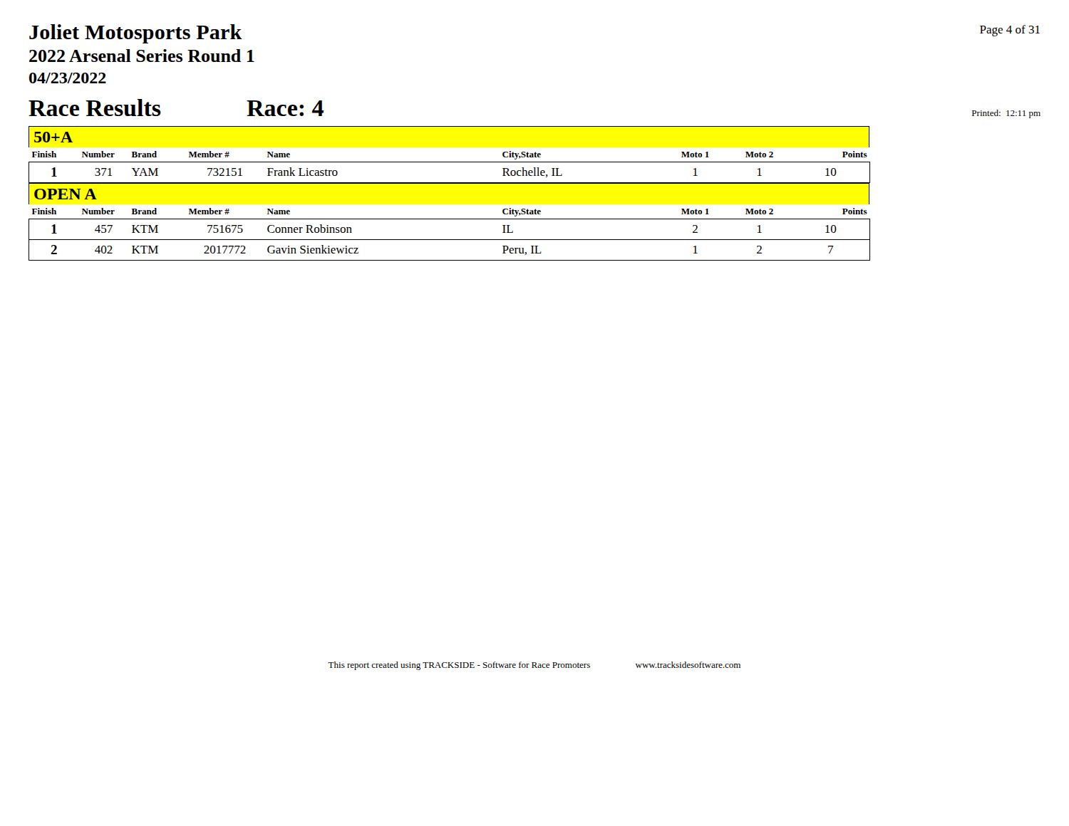Page 4 of 31
Joliet Motosports Park
2022 Arsenal Series Round 1
04/23/2022
Race Results Race: 4 Printed: 12:11 pm
50+A
| Finish | Number | Brand | Member # | Name | City,State | Moto 1 | Moto 2 | Points |
| --- | --- | --- | --- | --- | --- | --- | --- | --- |
| 1 | 371 | YAM | 732151 | Frank Licastro | Rochelle, IL | 1 | 1 | 10 |
OPEN A
| Finish | Number | Brand | Member # | Name | City,State | Moto 1 | Moto 2 | Points |
| --- | --- | --- | --- | --- | --- | --- | --- | --- |
| 1 | 457 | KTM | 751675 | Conner Robinson | IL | 2 | 1 | 10 |
| 2 | 402 | KTM | 2017772 | Gavin Sienkiewicz | Peru, IL | 1 | 2 | 7 |
This report created using TRACKSIDE - Software for Race Promoters www.tracksidesoftware.com